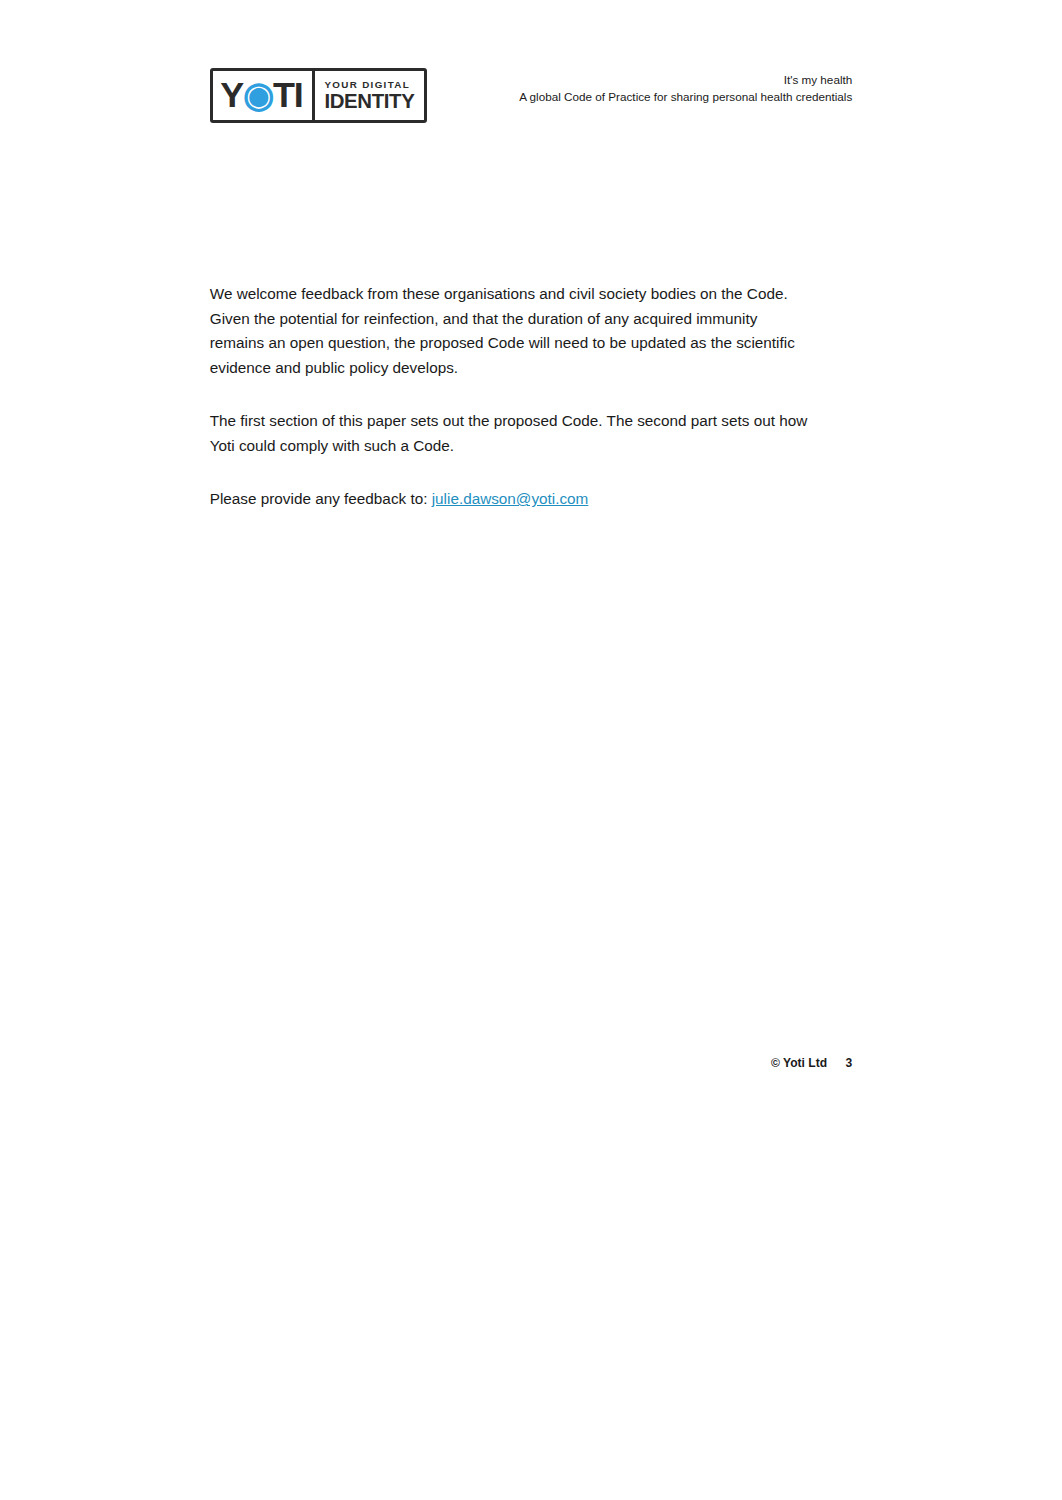Y◉TI
Your Digital Identity
It's my health
A global Code of Practice for sharing personal health credentials
We welcome feedback from these organisations and civil society bodies on the Code. Given the potential for reinfection, and that the duration of any acquired immunity remains an open question, the proposed Code will need to be updated as the scientific evidence and public policy develops.
The first section of this paper sets out the proposed Code. The second part sets out how Yoti could comply with such a Code.
Please provide any feedback to: julie.dawson@yoti.com
© Yoti Ltd 3